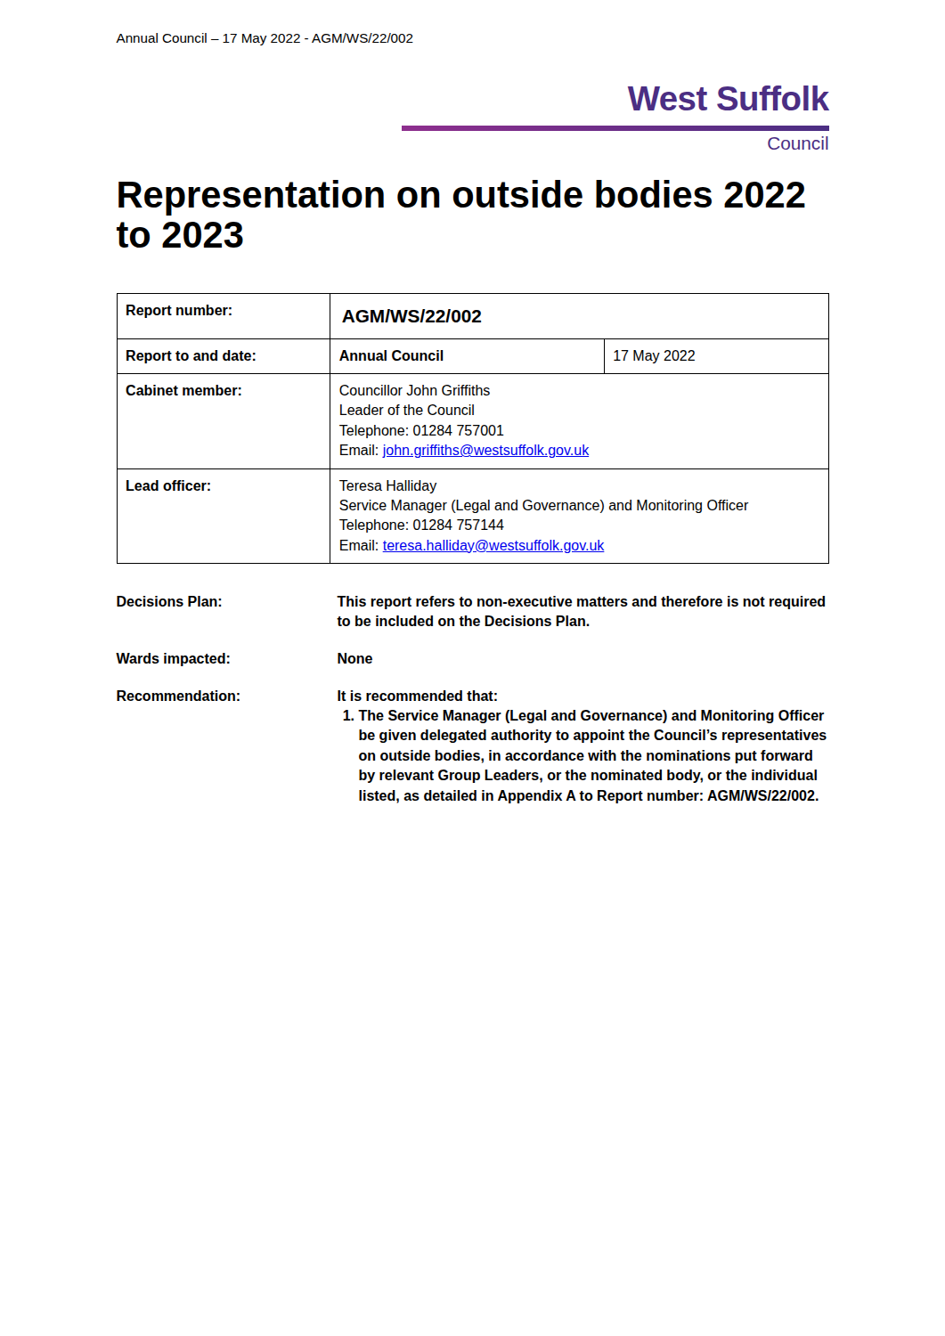Annual Council – 17 May 2022 - AGM/WS/22/002
West Suffolk Council
Representation on outside bodies 2022 to 2023
| Report number: | AGM/WS/22/002 |
| Report to and date: | Annual Council | 17 May 2022 |
| Cabinet member: | Councillor John Griffiths Leader of the Council Telephone: 01284 757001 Email: john.griffiths@westsuffolk.gov.uk |
| Lead officer: | Teresa Halliday Service Manager (Legal and Governance) and Monitoring Officer Telephone: 01284 757144 Email: teresa.halliday@westsuffolk.gov.uk |
Decisions Plan:
This report refers to non-executive matters and therefore is not required to be included on the Decisions Plan.
Wards impacted:
None
Recommendation:
It is recommended that:
The Service Manager (Legal and Governance) and Monitoring Officer be given delegated authority to appoint the Council’s representatives on outside bodies, in accordance with the nominations put forward by relevant Group Leaders, or the nominated body, or the individual listed, as detailed in Appendix A to Report number: AGM/WS/22/002.